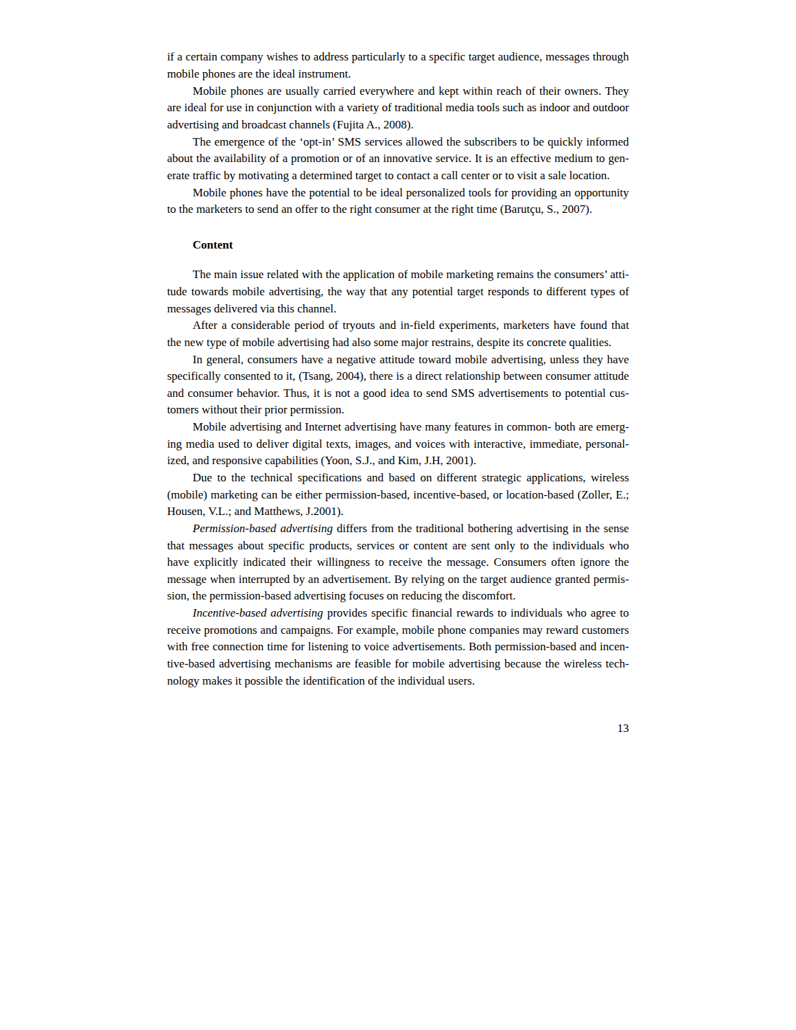if a certain company wishes to address particularly to a specific target audience, messages through mobile phones are the ideal instrument.
Mobile phones are usually carried everywhere and kept within reach of their owners. They are ideal for use in conjunction with a variety of traditional media tools such as indoor and outdoor advertising and broadcast channels (Fujita A., 2008).
The emergence of the ‘opt-in’ SMS services allowed the subscribers to be quickly informed about the availability of a promotion or of an innovative service. It is an effective medium to generate traffic by motivating a determined target to contact a call center or to visit a sale location.
Mobile phones have the potential to be ideal personalized tools for providing an opportunity to the marketers to send an offer to the right consumer at the right time (Barutçu, S., 2007).
Content
The main issue related with the application of mobile marketing remains the consumers’ attitude towards mobile advertising, the way that any potential target responds to different types of messages delivered via this channel.
After a considerable period of tryouts and in-field experiments, marketers have found that the new type of mobile advertising had also some major restrains, despite its concrete qualities.
In general, consumers have a negative attitude toward mobile advertising, unless they have specifically consented to it, (Tsang, 2004), there is a direct relationship between consumer attitude and consumer behavior. Thus, it is not a good idea to send SMS advertisements to potential customers without their prior permission.
Mobile advertising and Internet advertising have many features in common- both are emerging media used to deliver digital texts, images, and voices with interactive, immediate, personalized, and responsive capabilities (Yoon, S.J., and Kim, J.H, 2001).
Due to the technical specifications and based on different strategic applications, wireless (mobile) marketing can be either permission-based, incentive-based, or location-based (Zoller, E.; Housen, V.L.; and Matthews, J.2001).
Permission-based advertising differs from the traditional bothering advertising in the sense that messages about specific products, services or content are sent only to the individuals who have explicitly indicated their willingness to receive the message. Consumers often ignore the message when interrupted by an advertisement. By relying on the target audience granted permission, the permission-based advertising focuses on reducing the discomfort.
Incentive-based advertising provides specific financial rewards to individuals who agree to receive promotions and campaigns. For example, mobile phone companies may reward customers with free connection time for listening to voice advertisements. Both permission-based and incentive-based advertising mechanisms are feasible for mobile advertising because the wireless technology makes it possible the identification of the individual users.
13